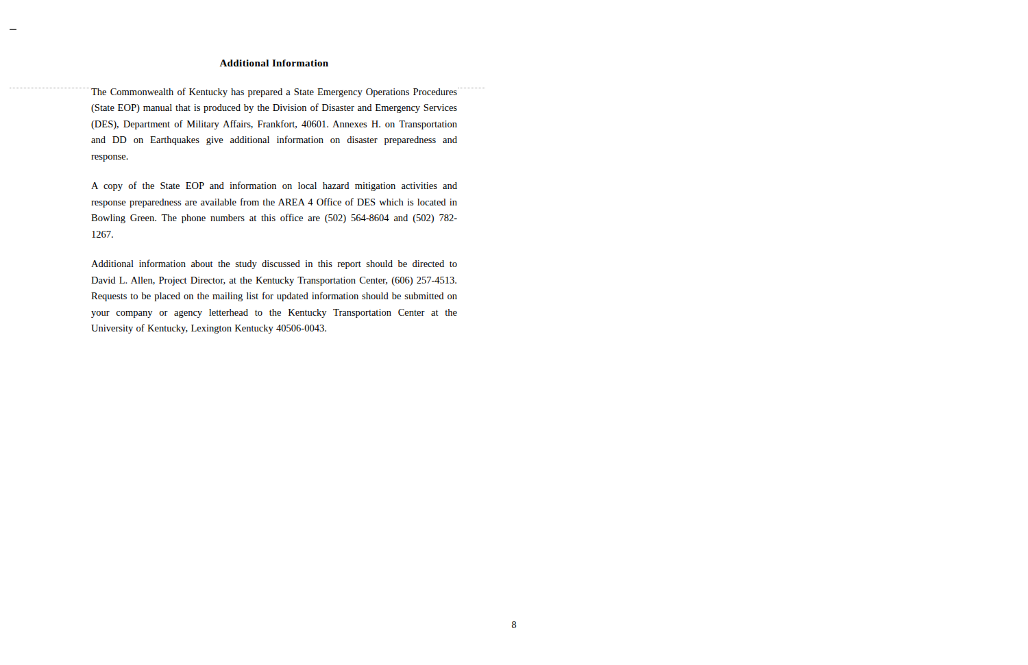Additional Information
The Commonwealth of Kentucky has prepared a State Emergency Operations Procedures (State EOP) manual that is produced by the Division of Disaster and Emergency Services (DES), Department of Military Affairs, Frankfort, 40601. Annexes H. on Transportation and DD on Earthquakes give additional information on disaster preparedness and response.
A copy of the State EOP and information on local hazard mitigation activities and response preparedness are available from the AREA 4 Office of DES which is located in Bowling Green. The phone numbers at this office are (502) 564-8604 and (502) 782-1267.
Additional information about the study discussed in this report should be directed to David L. Allen, Project Director, at the Kentucky Transportation Center, (606) 257-4513. Requests to be placed on the mailing list for updated information should be submitted on your company or agency letterhead to the Kentucky Transportation Center at the University of Kentucky, Lexington Kentucky 40506-0043.
8